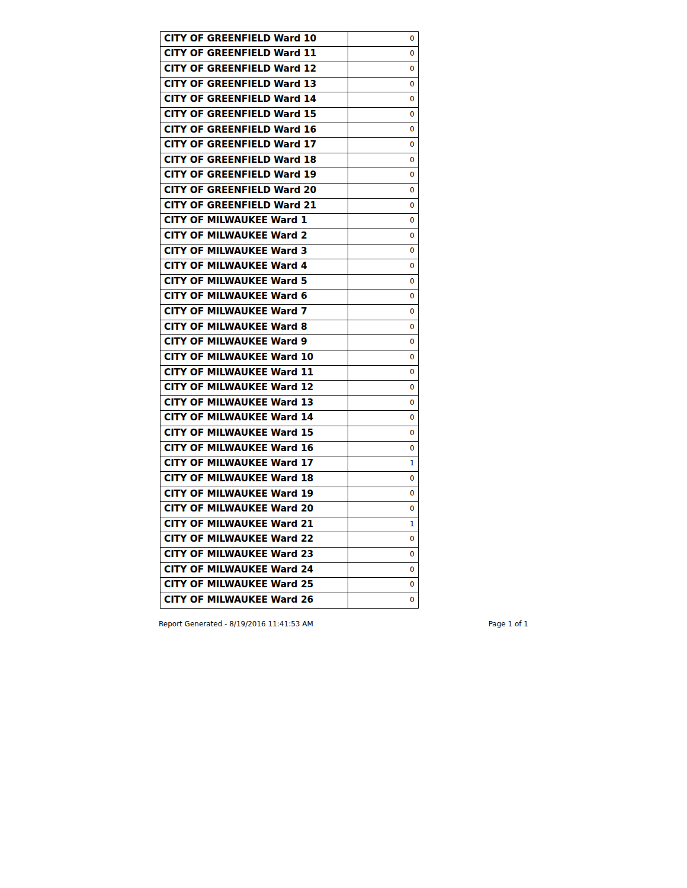| CITY OF GREENFIELD Ward 10 | 0 |
| CITY OF GREENFIELD Ward 11 | 0 |
| CITY OF GREENFIELD Ward 12 | 0 |
| CITY OF GREENFIELD Ward 13 | 0 |
| CITY OF GREENFIELD Ward 14 | 0 |
| CITY OF GREENFIELD Ward 15 | 0 |
| CITY OF GREENFIELD Ward 16 | 0 |
| CITY OF GREENFIELD Ward 17 | 0 |
| CITY OF GREENFIELD Ward 18 | 0 |
| CITY OF GREENFIELD Ward 19 | 0 |
| CITY OF GREENFIELD Ward 20 | 0 |
| CITY OF GREENFIELD Ward 21 | 0 |
| CITY OF MILWAUKEE Ward 1 | 0 |
| CITY OF MILWAUKEE Ward 2 | 0 |
| CITY OF MILWAUKEE Ward 3 | 0 |
| CITY OF MILWAUKEE Ward 4 | 0 |
| CITY OF MILWAUKEE Ward 5 | 0 |
| CITY OF MILWAUKEE Ward 6 | 0 |
| CITY OF MILWAUKEE Ward 7 | 0 |
| CITY OF MILWAUKEE Ward 8 | 0 |
| CITY OF MILWAUKEE Ward 9 | 0 |
| CITY OF MILWAUKEE Ward 10 | 0 |
| CITY OF MILWAUKEE Ward 11 | 0 |
| CITY OF MILWAUKEE Ward 12 | 0 |
| CITY OF MILWAUKEE Ward 13 | 0 |
| CITY OF MILWAUKEE Ward 14 | 0 |
| CITY OF MILWAUKEE Ward 15 | 0 |
| CITY OF MILWAUKEE Ward 16 | 0 |
| CITY OF MILWAUKEE Ward 17 | 1 |
| CITY OF MILWAUKEE Ward 18 | 0 |
| CITY OF MILWAUKEE Ward 19 | 0 |
| CITY OF MILWAUKEE Ward 20 | 0 |
| CITY OF MILWAUKEE Ward 21 | 1 |
| CITY OF MILWAUKEE Ward 22 | 0 |
| CITY OF MILWAUKEE Ward 23 | 0 |
| CITY OF MILWAUKEE Ward 24 | 0 |
| CITY OF MILWAUKEE Ward 25 | 0 |
| CITY OF MILWAUKEE Ward 26 | 0 |
Report Generated - 8/19/2016 11:41:53 AM Page 1 of 1